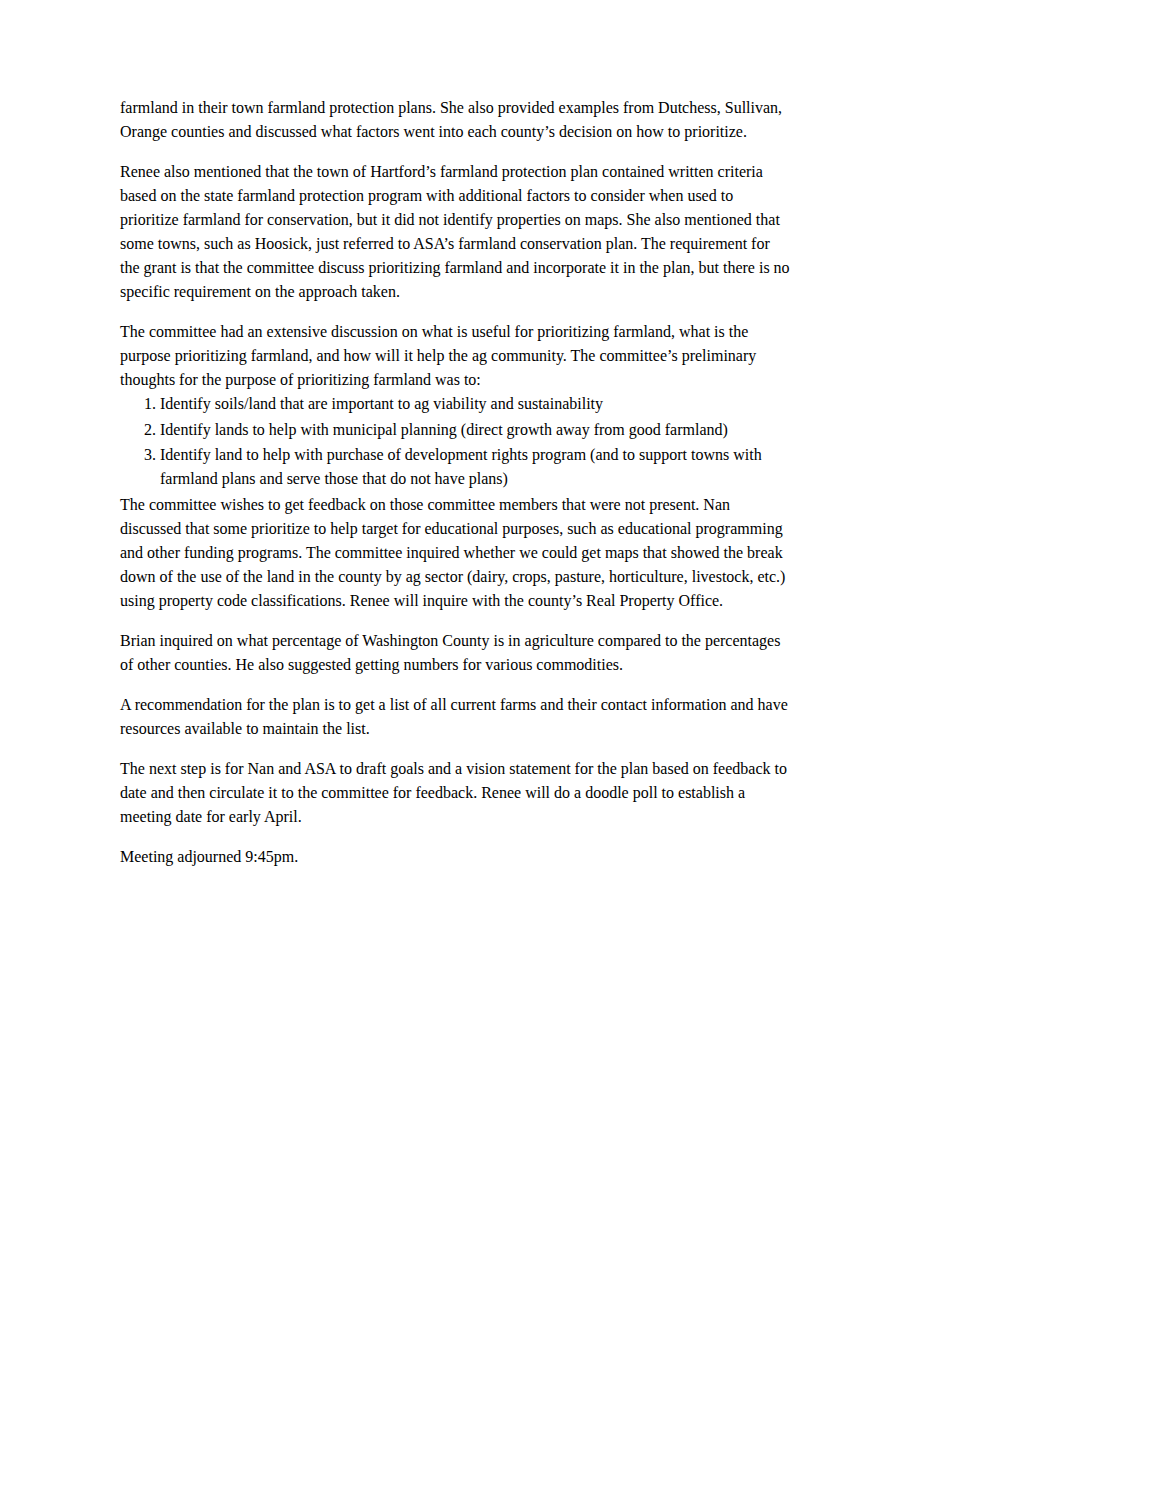farmland in their town farmland protection plans. She also provided examples from Dutchess, Sullivan, Orange counties and discussed what factors went into each county’s decision on how to prioritize.
Renee also mentioned that the town of Hartford’s farmland protection plan contained written criteria based on the state farmland protection program with additional factors to consider when used to prioritize farmland for conservation, but it did not identify properties on maps. She also mentioned that some towns, such as Hoosick, just referred to ASA’s farmland conservation plan. The requirement for the grant is that the committee discuss prioritizing farmland and incorporate it in the plan, but there is no specific requirement on the approach taken.
The committee had an extensive discussion on what is useful for prioritizing farmland, what is the purpose prioritizing farmland, and how will it help the ag community. The committee’s preliminary thoughts for the purpose of prioritizing farmland was to:
Identify soils/land that are important to ag viability and sustainability
Identify lands to help with municipal planning (direct growth away from good farmland)
Identify land to help with purchase of development rights program (and to support towns with farmland plans and serve those that do not have plans)
The committee wishes to get feedback on those committee members that were not present. Nan discussed that some prioritize to help target for educational purposes, such as educational programming and other funding programs. The committee inquired whether we could get maps that showed the break down of the use of the land in the county by ag sector (dairy, crops, pasture, horticulture, livestock, etc.) using property code classifications. Renee will inquire with the county’s Real Property Office.
Brian inquired on what percentage of Washington County is in agriculture compared to the percentages of other counties. He also suggested getting numbers for various commodities.
A recommendation for the plan is to get a list of all current farms and their contact information and have resources available to maintain the list.
The next step is for Nan and ASA to draft goals and a vision statement for the plan based on feedback to date and then circulate it to the committee for feedback. Renee will do a doodle poll to establish a meeting date for early April.
Meeting adjourned 9:45pm.